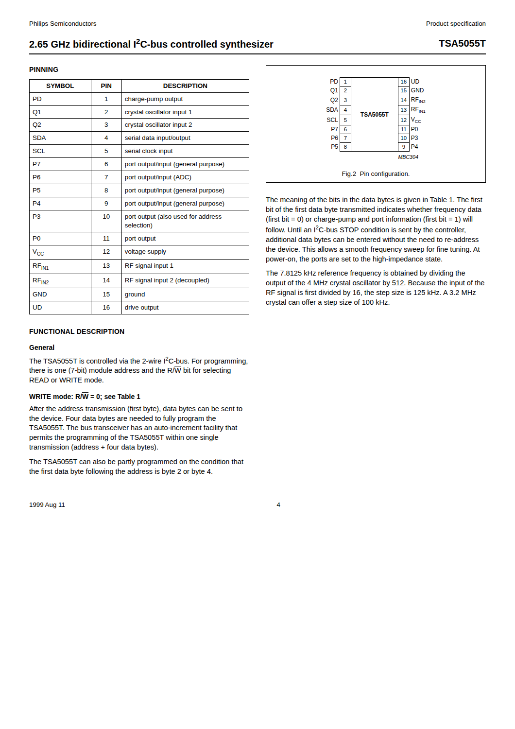Philips Semiconductors
Product specification
2.65 GHz bidirectional I2C-bus controlled synthesizer
TSA5055T
PINNING
| SYMBOL | PIN | DESCRIPTION |
| --- | --- | --- |
| PD | 1 | charge-pump output |
| Q1 | 2 | crystal oscillator input 1 |
| Q2 | 3 | crystal oscillator input 2 |
| SDA | 4 | serial data input/output |
| SCL | 5 | serial clock input |
| P7 | 6 | port output/input (general purpose) |
| P6 | 7 | port output/input (ADC) |
| P5 | 8 | port output/input (general purpose) |
| P4 | 9 | port output/input (general purpose) |
| P3 | 10 | port output (also used for address selection) |
| P0 | 11 | port output |
| V CC | 12 | voltage supply |
| RF IN1 | 13 | RF signal input 1 |
| RF IN2 | 14 | RF signal input 2 (decoupled) |
| GND | 15 | ground |
| UD | 16 | drive output |
FUNCTIONAL DESCRIPTION
General
The TSA5055T is controlled via the 2-wire I2C-bus. For programming, there is one (7-bit) module address and the R/W bit for selecting READ or WRITE mode.
WRITE mode: R/W = 0; see Table 1
After the address transmission (first byte), data bytes can be sent to the device. Four data bytes are needed to fully program the TSA5055T. The bus transceiver has an auto-increment facility that permits the programming of the TSA5055T within one single transmission (address + four data bytes).
The TSA5055T can also be partly programmed on the condition that the first data byte following the address is byte 2 or byte 4.
| PD | 1 | | | | 16 | UD |
| Q1 | 2 | | | | 15 | GND |
| Q2 | 3 | | | | 14 | RF IN2 |
| SDA | 4 | | TSA5055T | | 13 | RF IN1 |
| SCL | 5 | | | 12 | V CC |
| P7 | 6 | | | | 11 | P0 |
| P6 | 7 | | | | 10 | P3 |
| P5 | 8 | | | | 9 | P4 |
MBC304
Fig.2 Pin configuration.
The meaning of the bits in the data bytes is given in Table 1. The first bit of the first data byte transmitted indicates whether frequency data (first bit = 0) or charge-pump and port information (first bit = 1) will follow. Until an I2C-bus STOP condition is sent by the controller, additional data bytes can be entered without the need to re-address the device. This allows a smooth frequency sweep for fine tuning. At power-on, the ports are set to the high-impedance state.
The 7.8125 kHz reference frequency is obtained by dividing the output of the 4 MHz crystal oscillator by 512. Because the input of the RF signal is first divided by 16, the step size is 125 kHz. A 3.2 MHz crystal can offer a step size of 100 kHz.
1999 Aug 11
4